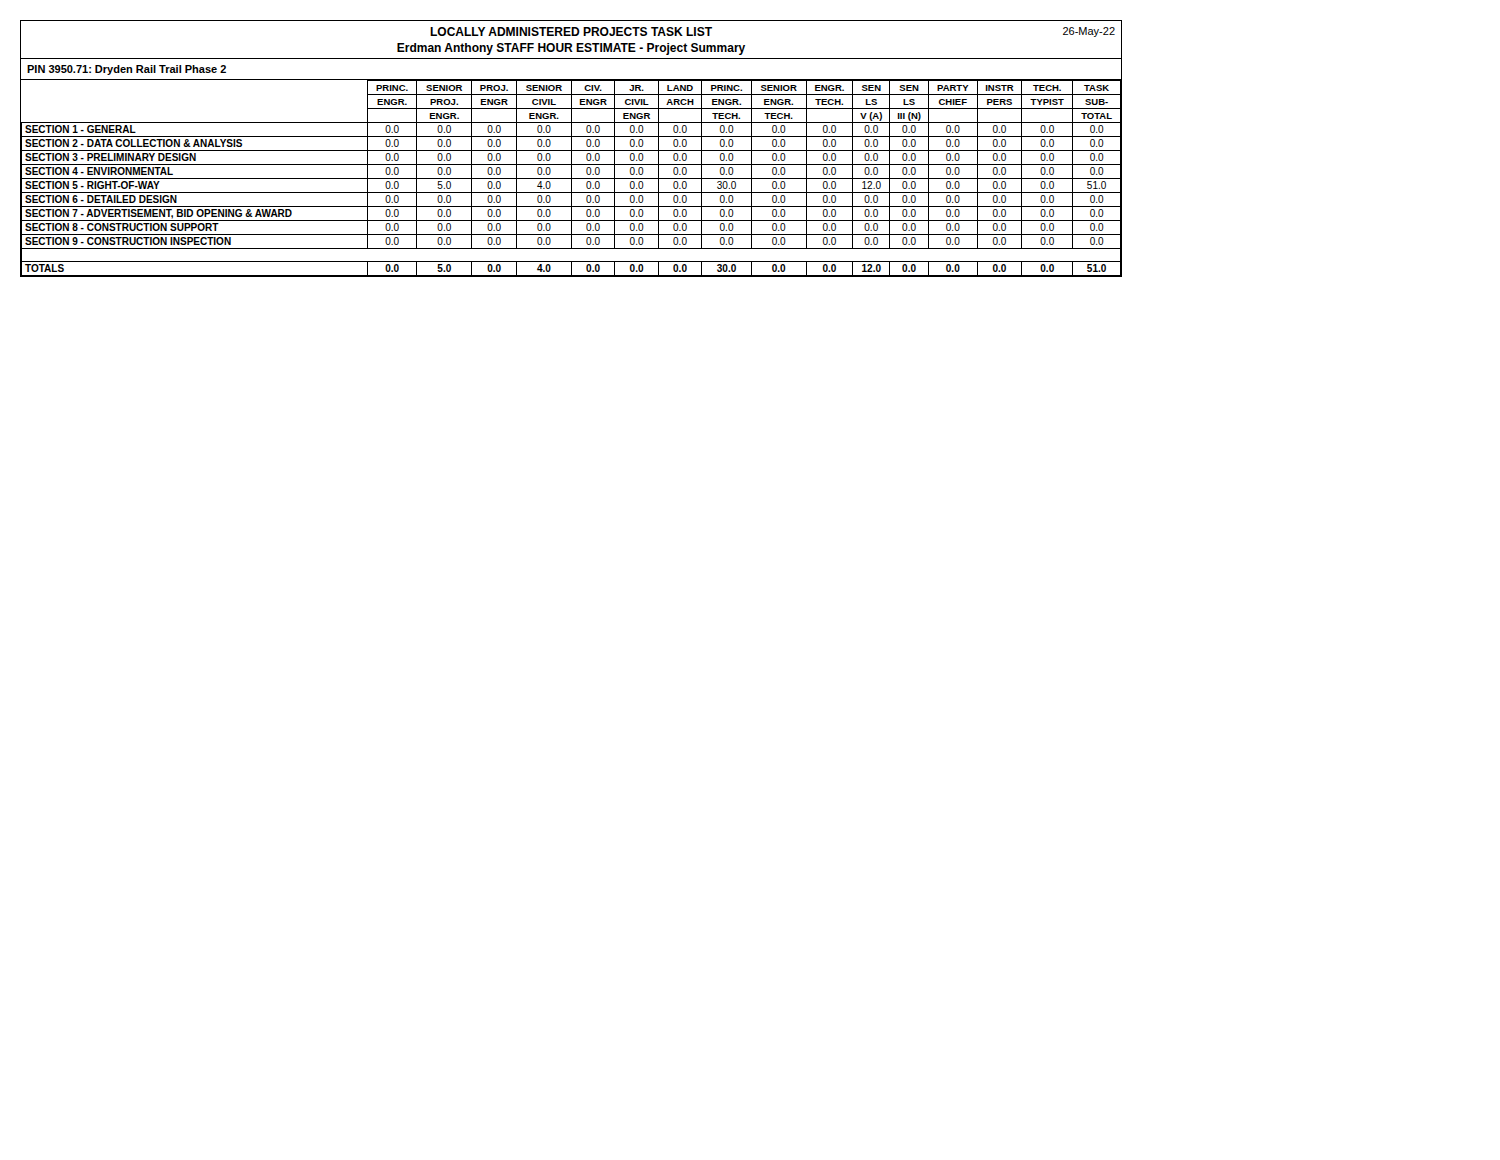26-May-22
LOCALLY ADMINISTERED PROJECTS TASK LIST
Erdman Anthony STAFF HOUR ESTIMATE - Project Summary
PIN 3950.71: Dryden Rail Trail Phase 2
| | PRINC. | SENIOR | PROJ. | SENIOR | CIV. | JR. | LAND | PRINC. | SENIOR | ENGR. | SEN | SEN | PARTY | INSTR | TECH. | TASK |
| --- | --- | --- | --- | --- | --- | --- | --- | --- | --- | --- | --- | --- | --- | --- | --- | --- |
| ENGR. | PROJ. | ENGR | CIVIL | ENGR | CIVIL | ARCH | ENGR. | ENGR. | TECH. | LS | LS | CHIEF | PERS | TYPIST | SUB- |
| | ENGR. | | ENGR. | | ENGR | | TECH. | TECH. | | V (A) | III (N) | | | | TOTAL |
| SECTION 1 - GENERAL | 0.0 | 0.0 | 0.0 | 0.0 | 0.0 | 0.0 | 0.0 | 0.0 | 0.0 | 0.0 | 0.0 | 0.0 | 0.0 | 0.0 | 0.0 | 0.0 |
| SECTION 2 - DATA COLLECTION & ANALYSIS | 0.0 | 0.0 | 0.0 | 0.0 | 0.0 | 0.0 | 0.0 | 0.0 | 0.0 | 0.0 | 0.0 | 0.0 | 0.0 | 0.0 | 0.0 | 0.0 |
| SECTION 3 - PRELIMINARY DESIGN | 0.0 | 0.0 | 0.0 | 0.0 | 0.0 | 0.0 | 0.0 | 0.0 | 0.0 | 0.0 | 0.0 | 0.0 | 0.0 | 0.0 | 0.0 | 0.0 |
| SECTION 4 - ENVIRONMENTAL | 0.0 | 0.0 | 0.0 | 0.0 | 0.0 | 0.0 | 0.0 | 0.0 | 0.0 | 0.0 | 0.0 | 0.0 | 0.0 | 0.0 | 0.0 | 0.0 |
| SECTION 5 - RIGHT-OF-WAY | 0.0 | 5.0 | 0.0 | 4.0 | 0.0 | 0.0 | 0.0 | 30.0 | 0.0 | 0.0 | 12.0 | 0.0 | 0.0 | 0.0 | 0.0 | 51.0 |
| SECTION 6 - DETAILED DESIGN | 0.0 | 0.0 | 0.0 | 0.0 | 0.0 | 0.0 | 0.0 | 0.0 | 0.0 | 0.0 | 0.0 | 0.0 | 0.0 | 0.0 | 0.0 | 0.0 |
| SECTION 7 - ADVERTISEMENT, BID OPENING & AWARD | 0.0 | 0.0 | 0.0 | 0.0 | 0.0 | 0.0 | 0.0 | 0.0 | 0.0 | 0.0 | 0.0 | 0.0 | 0.0 | 0.0 | 0.0 | 0.0 |
| SECTION 8 - CONSTRUCTION SUPPORT | 0.0 | 0.0 | 0.0 | 0.0 | 0.0 | 0.0 | 0.0 | 0.0 | 0.0 | 0.0 | 0.0 | 0.0 | 0.0 | 0.0 | 0.0 | 0.0 |
| SECTION 9 - CONSTRUCTION INSPECTION | 0.0 | 0.0 | 0.0 | 0.0 | 0.0 | 0.0 | 0.0 | 0.0 | 0.0 | 0.0 | 0.0 | 0.0 | 0.0 | 0.0 | 0.0 | 0.0 |
| TOTALS | 0.0 | 5.0 | 0.0 | 4.0 | 0.0 | 0.0 | 0.0 | 30.0 | 0.0 | 0.0 | 12.0 | 0.0 | 0.0 | 0.0 | 0.0 | 51.0 |